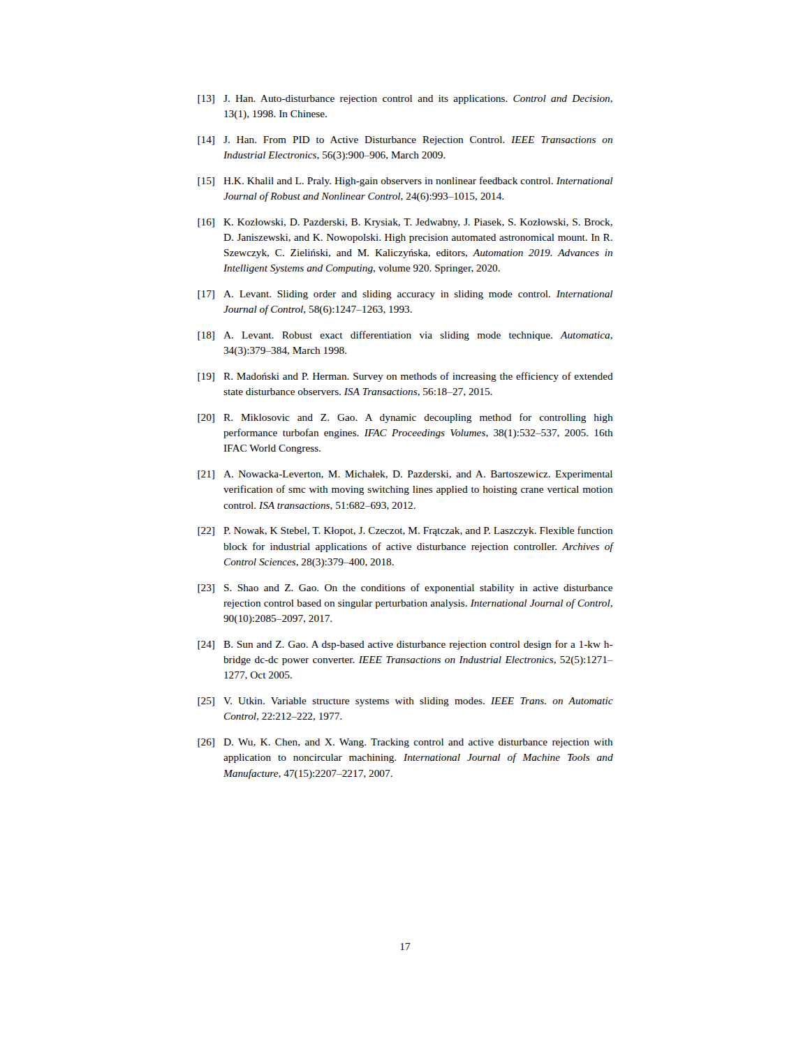[13] J. Han. Auto-disturbance rejection control and its applications. Control and Decision, 13(1), 1998. In Chinese.
[14] J. Han. From PID to Active Disturbance Rejection Control. IEEE Transactions on Industrial Electronics, 56(3):900–906, March 2009.
[15] H.K. Khalil and L. Praly. High-gain observers in nonlinear feedback control. International Journal of Robust and Nonlinear Control, 24(6):993–1015, 2014.
[16] K. Kozłowski, D. Pazderski, B. Krysiak, T. Jedwabny, J. Piasek, S. Kozłowski, S. Brock, D. Janiszewski, and K. Nowopolski. High precision automated astronomical mount. In R. Szewczyk, C. Zieliński, and M. Kaliczyńska, editors, Automation 2019. Advances in Intelligent Systems and Computing, volume 920. Springer, 2020.
[17] A. Levant. Sliding order and sliding accuracy in sliding mode control. International Journal of Control, 58(6):1247–1263, 1993.
[18] A. Levant. Robust exact differentiation via sliding mode technique. Automatica, 34(3):379–384, March 1998.
[19] R. Madoński and P. Herman. Survey on methods of increasing the efficiency of extended state disturbance observers. ISA Transactions, 56:18–27, 2015.
[20] R. Miklosovic and Z. Gao. A dynamic decoupling method for controlling high performance turbofan engines. IFAC Proceedings Volumes, 38(1):532–537, 2005. 16th IFAC World Congress.
[21] A. Nowacka-Leverton, M. Michałek, D. Pazderski, and A. Bartoszewicz. Experimental verification of smc with moving switching lines applied to hoisting crane vertical motion control. ISA transactions, 51:682–693, 2012.
[22] P. Nowak, K Stebel, T. Kłopot, J. Czeczot, M. Frątczak, and P. Laszczyk. Flexible function block for industrial applications of active disturbance rejection controller. Archives of Control Sciences, 28(3):379–400, 2018.
[23] S. Shao and Z. Gao. On the conditions of exponential stability in active disturbance rejection control based on singular perturbation analysis. International Journal of Control, 90(10):2085–2097, 2017.
[24] B. Sun and Z. Gao. A dsp-based active disturbance rejection control design for a 1-kw h-bridge dc-dc power converter. IEEE Transactions on Industrial Electronics, 52(5):1271–1277, Oct 2005.
[25] V. Utkin. Variable structure systems with sliding modes. IEEE Trans. on Automatic Control, 22:212–222, 1977.
[26] D. Wu, K. Chen, and X. Wang. Tracking control and active disturbance rejection with application to noncircular machining. International Journal of Machine Tools and Manufacture, 47(15):2207–2217, 2007.
17